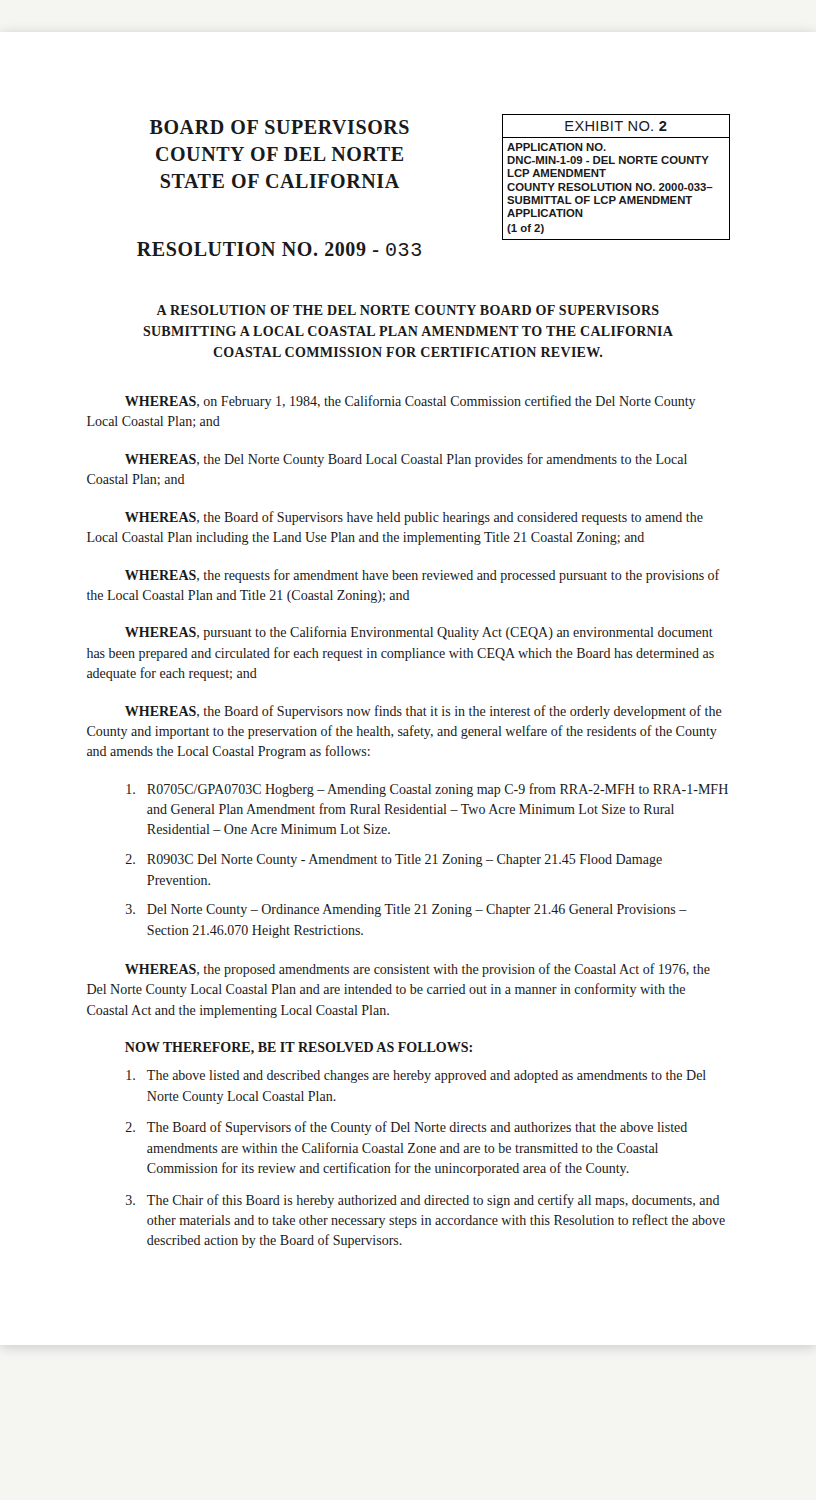EXHIBIT NO. 2
APPLICATION NO. DNC-MIN-1-09 - DEL NORTE COUNTY LCP AMENDMENT COUNTY RESOLUTION NO. 2000-033–SUBMITTAL OF LCP AMENDMENT APPLICATION (1 of 2)
BOARD OF SUPERVISORS
COUNTY OF DEL NORTE
STATE OF CALIFORNIA
RESOLUTION NO. 2009 - 033
A RESOLUTION OF THE DEL NORTE COUNTY BOARD OF SUPERVISORS
SUBMITTING A LOCAL COASTAL PLAN AMENDMENT TO THE CALIFORNIA
COASTAL COMMISSION FOR CERTIFICATION REVIEW.
WHEREAS, on February 1, 1984, the California Coastal Commission certified the Del Norte County Local Coastal Plan; and
WHEREAS, the Del Norte County Board Local Coastal Plan provides for amendments to the Local Coastal Plan; and
WHEREAS, the Board of Supervisors have held public hearings and considered requests to amend the Local Coastal Plan including the Land Use Plan and the implementing Title 21 Coastal Zoning; and
WHEREAS, the requests for amendment have been reviewed and processed pursuant to the provisions of the Local Coastal Plan and Title 21 (Coastal Zoning); and
WHEREAS, pursuant to the California Environmental Quality Act (CEQA) an environmental document has been prepared and circulated for each request in compliance with CEQA which the Board has determined as adequate for each request; and
WHEREAS, the Board of Supervisors now finds that it is in the interest of the orderly development of the County and important to the preservation of the health, safety, and general welfare of the residents of the County and amends the Local Coastal Program as follows:
R0705C/GPA0703C Hogberg – Amending Coastal zoning map C-9 from RRA-2-MFH to RRA-1-MFH and General Plan Amendment from Rural Residential – Two Acre Minimum Lot Size to Rural Residential – One Acre Minimum Lot Size.
R0903C Del Norte County - Amendment to Title 21 Zoning – Chapter 21.45 Flood Damage Prevention.
Del Norte County – Ordinance Amending Title 21 Zoning – Chapter 21.46 General Provisions – Section 21.46.070 Height Restrictions.
WHEREAS, the proposed amendments are consistent with the provision of the Coastal Act of 1976, the Del Norte County Local Coastal Plan and are intended to be carried out in a manner in conformity with the Coastal Act and the implementing Local Coastal Plan.
NOW THEREFORE, BE IT RESOLVED AS FOLLOWS:
The above listed and described changes are hereby approved and adopted as amendments to the Del Norte County Local Coastal Plan.
The Board of Supervisors of the County of Del Norte directs and authorizes that the above listed amendments are within the California Coastal Zone and are to be transmitted to the Coastal Commission for its review and certification for the unincorporated area of the County.
The Chair of this Board is hereby authorized and directed to sign and certify all maps, documents, and other materials and to take other necessary steps in accordance with this Resolution to reflect the above described action by the Board of Supervisors.